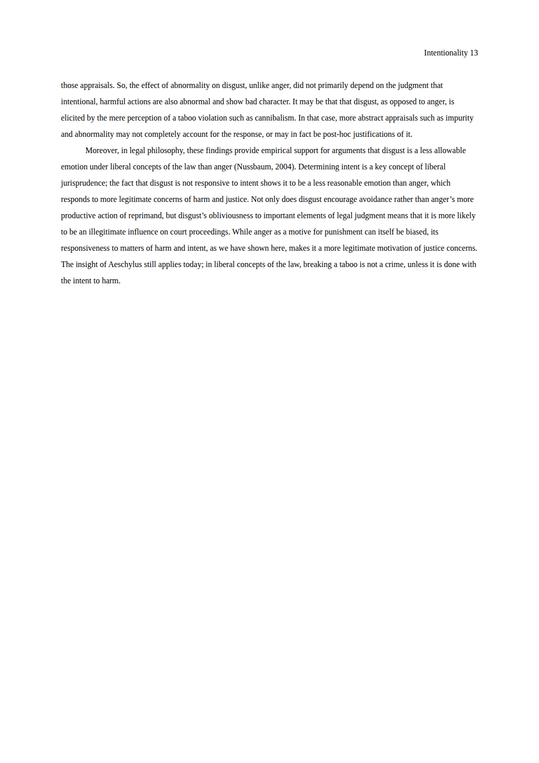Intentionality 13
those appraisals. So, the effect of abnormality on disgust, unlike anger, did not primarily depend on the judgment that intentional, harmful actions are also abnormal and show bad character. It may be that that disgust, as opposed to anger, is elicited by the mere perception of a taboo violation such as cannibalism. In that case, more abstract appraisals such as impurity and abnormality may not completely account for the response, or may in fact be post-hoc justifications of it.
Moreover, in legal philosophy, these findings provide empirical support for arguments that disgust is a less allowable emotion under liberal concepts of the law than anger (Nussbaum, 2004). Determining intent is a key concept of liberal jurisprudence; the fact that disgust is not responsive to intent shows it to be a less reasonable emotion than anger, which responds to more legitimate concerns of harm and justice. Not only does disgust encourage avoidance rather than anger’s more productive action of reprimand, but disgust’s obliviousness to important elements of legal judgment means that it is more likely to be an illegitimate influence on court proceedings. While anger as a motive for punishment can itself be biased, its responsiveness to matters of harm and intent, as we have shown here, makes it a more legitimate motivation of justice concerns. The insight of Aeschylus still applies today; in liberal concepts of the law, breaking a taboo is not a crime, unless it is done with the intent to harm.